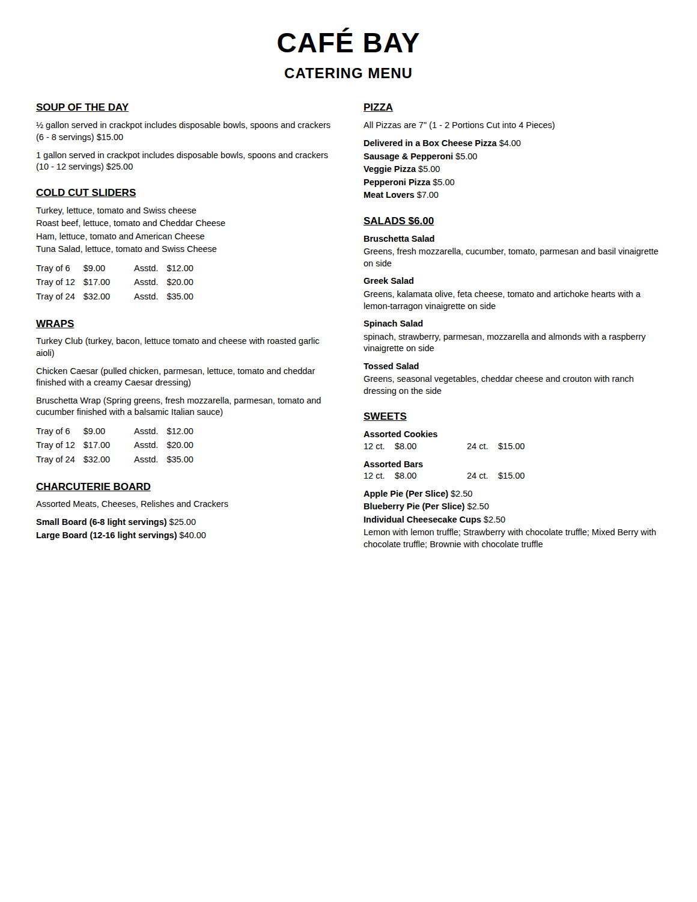CAFÉ BAY
CATERING MENU
Soup of the Day
½ gallon served in crackpot includes disposable bowls, spoons and crackers (6 - 8 servings) $15.00
1 gallon served in crackpot includes disposable bowls, spoons and crackers (10 - 12 servings) $25.00
Cold Cut Sliders
Turkey, lettuce, tomato and Swiss cheese
Roast beef, lettuce, tomato and Cheddar Cheese
Ham, lettuce, tomato and American Cheese
Tuna Salad, lettuce, tomato and Swiss Cheese
| Tray of 6 | $9.00 | Asstd. | $12.00 |
| Tray of 12 | $17.00 | Asstd. | $20.00 |
| Tray of 24 | $32.00 | Asstd. | $35.00 |
Wraps
Turkey Club (turkey, bacon, lettuce tomato and cheese with roasted garlic aioli)
Chicken Caesar (pulled chicken, parmesan, lettuce, tomato and cheddar finished with a creamy Caesar dressing)
Bruschetta Wrap (Spring greens, fresh mozzarella, parmesan, tomato and cucumber finished with a balsamic Italian sauce)
| Tray of 6 | $9.00 | Asstd. | $12.00 |
| Tray of 12 | $17.00 | Asstd. | $20.00 |
| Tray of 24 | $32.00 | Asstd. | $35.00 |
Charcuterie Board
Assorted Meats, Cheeses, Relishes and Crackers
Small Board (6-8 light servings) $25.00
Large Board (12-16 light servings) $40.00
Pizza
All Pizzas are 7" (1 - 2 Portions Cut into 4 Pieces)
Delivered in a Box Cheese Pizza $4.00
Sausage & Pepperoni $5.00
Veggie Pizza $5.00
Pepperoni Pizza $5.00
Meat Lovers $7.00
Salads $6.00
Bruschetta Salad
Greens, fresh mozzarella, cucumber, tomato, parmesan and basil vinaigrette on side
Greek Salad
Greens, kalamata olive, feta cheese, tomato and artichoke hearts with a lemon-tarragon vinaigrette on side
Spinach Salad
spinach, strawberry, parmesan, mozzarella and almonds with a raspberry vinaigrette on side
Tossed Salad
Greens, seasonal vegetables, cheddar cheese and crouton with ranch dressing on the side
Sweets
Assorted Cookies 12 ct.$8.0024 ct.$15.00
Assorted Bars 12 ct.$8.0024 ct.$15.00
Apple Pie (Per Slice) $2.50
Blueberry Pie (Per Slice) $2.50
Individual Cheesecake Cups $2.50
Lemon with lemon truffle; Strawberry with chocolate truffle; Mixed Berry with chocolate truffle; Brownie with chocolate truffle